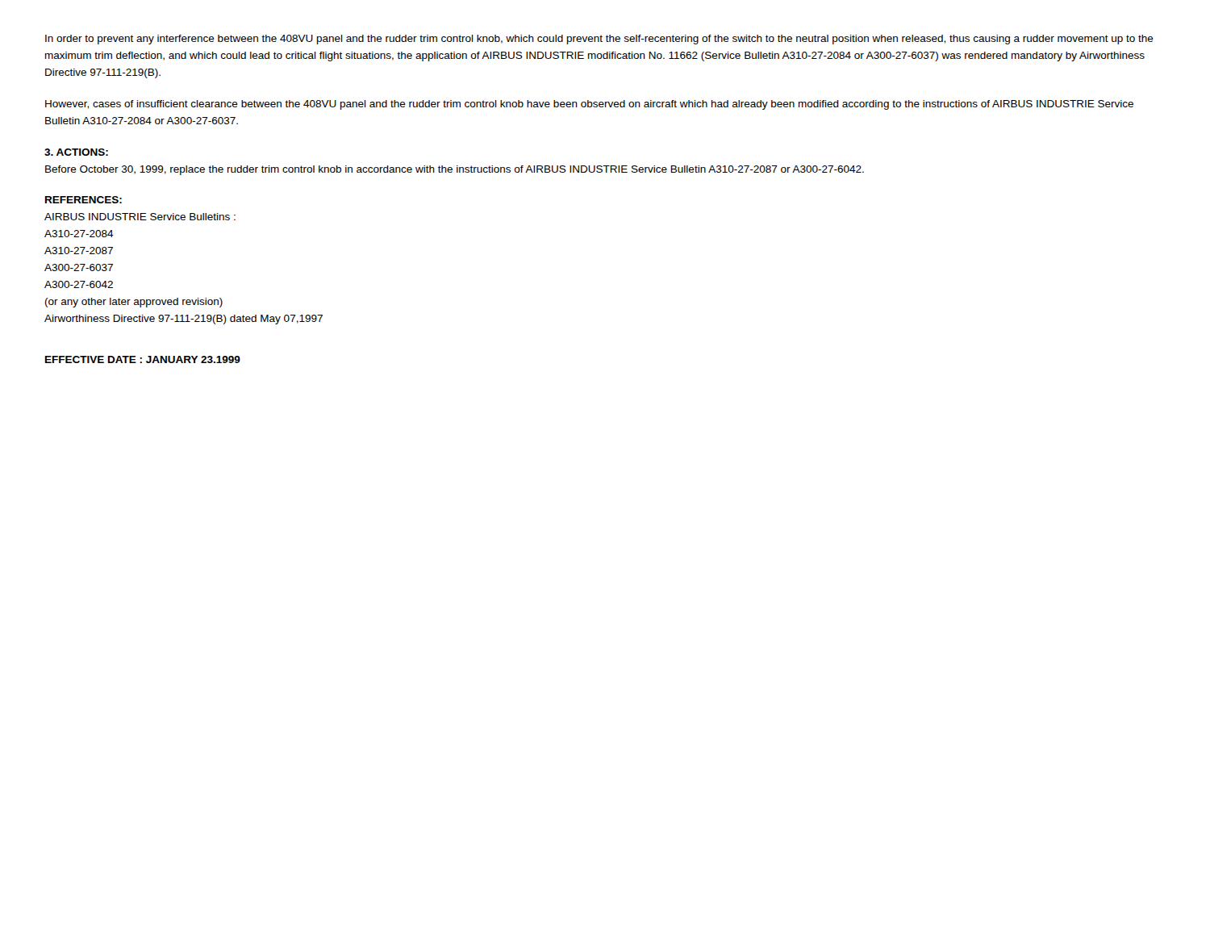In order to prevent any interference between the 408VU panel and the rudder trim control knob, which could prevent the self-recentering of the switch to the neutral position when released, thus causing a rudder movement up to the maximum trim deflection, and which could lead to critical flight situations, the application of AIRBUS INDUSTRIE modification No. 11662 (Service Bulletin A310-27-2084 or A300-27-6037) was rendered mandatory by Airworthiness Directive 97-111-219(B).
However, cases of insufficient clearance between the 408VU panel and the rudder trim control knob have been observed on aircraft which had already been modified according to the instructions of AIRBUS INDUSTRIE Service Bulletin A310-27-2084 or A300-27-6037.
3. ACTIONS:
Before October 30, 1999, replace the rudder trim control knob in accordance with the instructions of AIRBUS INDUSTRIE Service Bulletin A310-27-2087 or A300-27-6042.
REFERENCES:
AIRBUS INDUSTRIE Service Bulletins :
A310-27-2084
A310-27-2087
A300-27-6037
A300-27-6042
(or any other later approved revision)
Airworthiness Directive 97-111-219(B) dated May 07,1997
EFFECTIVE DATE : JANUARY 23.1999